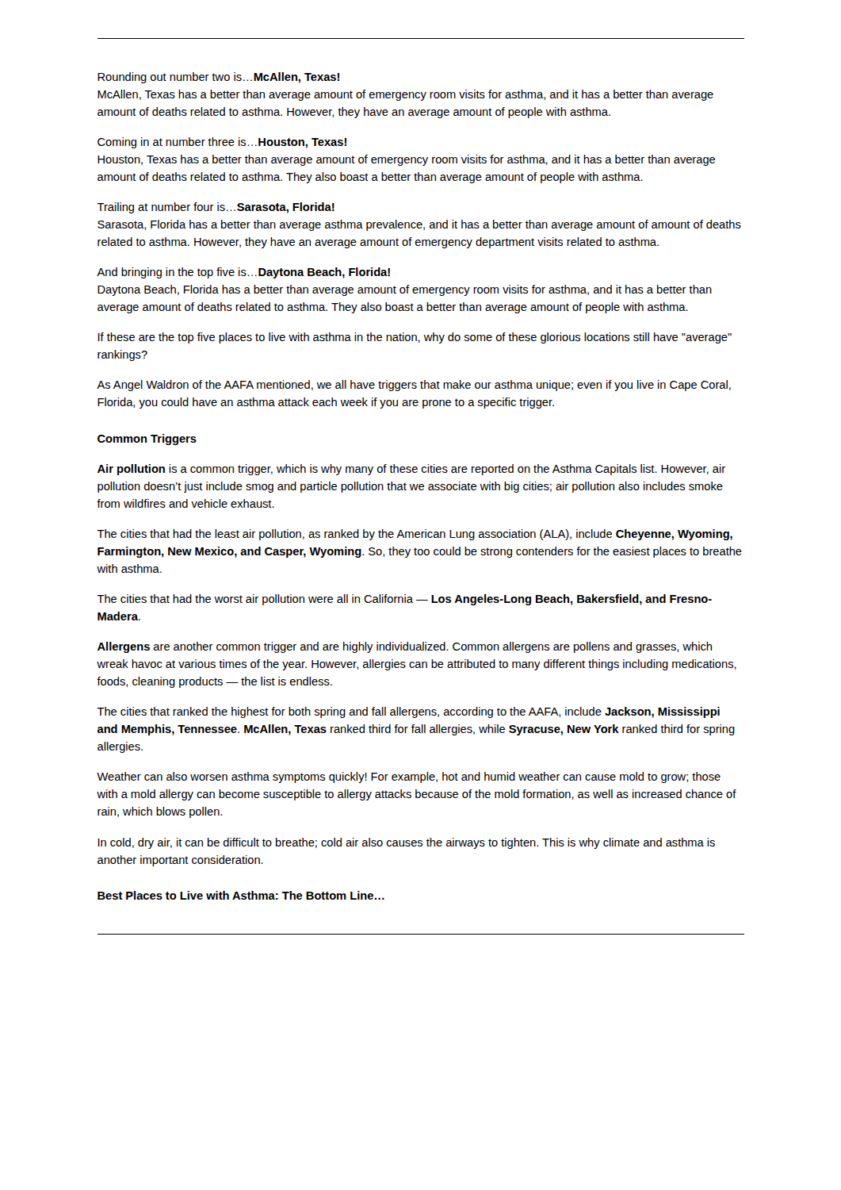Rounding out number two is…McAllen, Texas!
McAllen, Texas has a better than average amount of emergency room visits for asthma, and it has a better than average amount of deaths related to asthma. However, they have an average amount of people with asthma.
Coming in at number three is…Houston, Texas!
Houston, Texas has a better than average amount of emergency room visits for asthma, and it has a better than average amount of deaths related to asthma. They also boast a better than average amount of people with asthma.
Trailing at number four is…Sarasota, Florida!
Sarasota, Florida has a better than average asthma prevalence, and it has a better than average amount of amount of deaths related to asthma. However, they have an average amount of emergency department visits related to asthma.
And bringing in the top five is…Daytona Beach, Florida!
Daytona Beach, Florida has a better than average amount of emergency room visits for asthma, and it has a better than average amount of deaths related to asthma. They also boast a better than average amount of people with asthma.
If these are the top five places to live with asthma in the nation, why do some of these glorious locations still have "average" rankings?
As Angel Waldron of the AAFA mentioned, we all have triggers that make our asthma unique; even if you live in Cape Coral, Florida, you could have an asthma attack each week if you are prone to a specific trigger.
Common Triggers
Air pollution is a common trigger, which is why many of these cities are reported on the Asthma Capitals list. However, air pollution doesn’t just include smog and particle pollution that we associate with big cities; air pollution also includes smoke from wildfires and vehicle exhaust.
The cities that had the least air pollution, as ranked by the American Lung association (ALA), include Cheyenne, Wyoming, Farmington, New Mexico, and Casper, Wyoming. So, they too could be strong contenders for the easiest places to breathe with asthma.
The cities that had the worst air pollution were all in California — Los Angeles-Long Beach, Bakersfield, and Fresno-Madera.
Allergens are another common trigger and are highly individualized. Common allergens are pollens and grasses, which wreak havoc at various times of the year. However, allergies can be attributed to many different things including medications, foods, cleaning products — the list is endless.
The cities that ranked the highest for both spring and fall allergens, according to the AAFA, include Jackson, Mississippi and Memphis, Tennessee. McAllen, Texas ranked third for fall allergies, while Syracuse, New York ranked third for spring allergies.
Weather can also worsen asthma symptoms quickly! For example, hot and humid weather can cause mold to grow; those with a mold allergy can become susceptible to allergy attacks because of the mold formation, as well as increased chance of rain, which blows pollen.
In cold, dry air, it can be difficult to breathe; cold air also causes the airways to tighten. This is why climate and asthma is another important consideration.
Best Places to Live with Asthma: The Bottom Line…